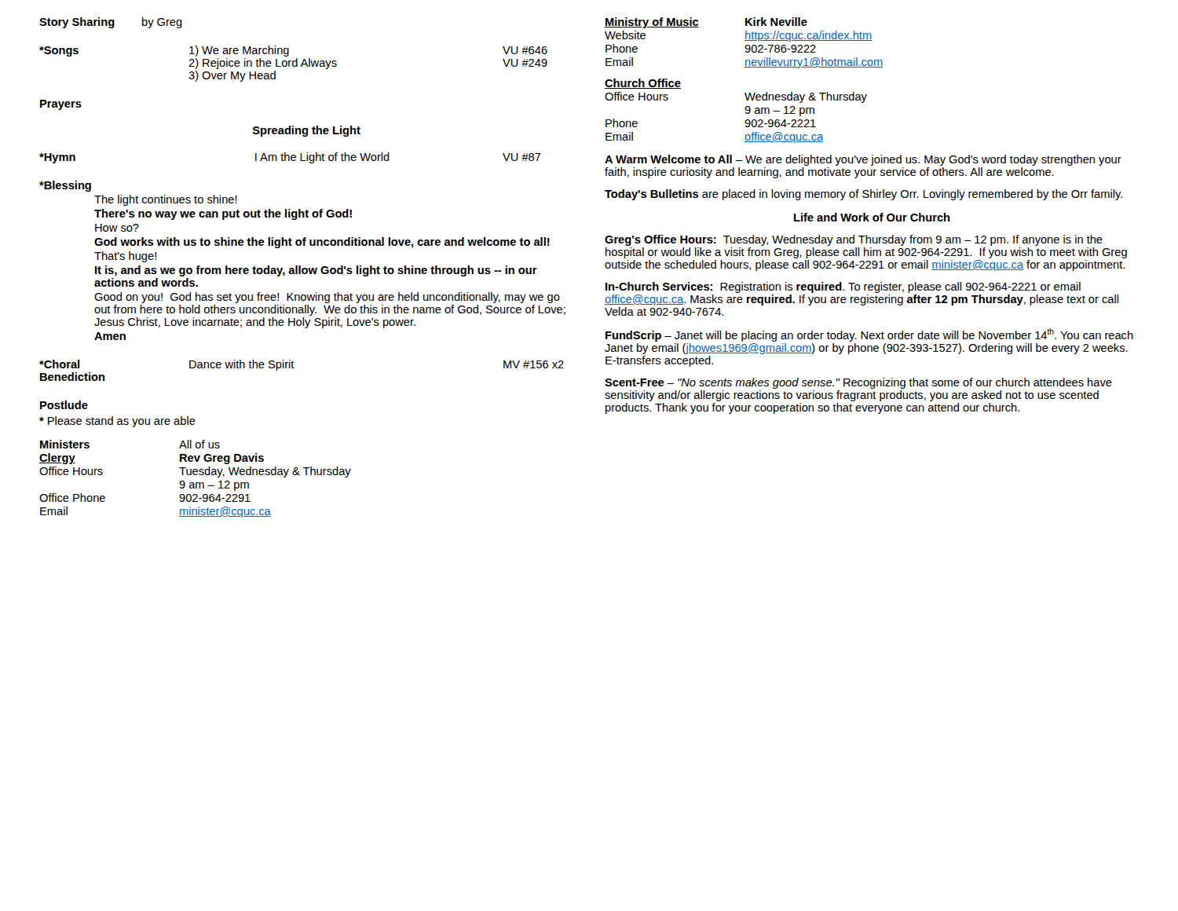Story Sharing by Greg
*Songs
1) We are Marching VU #646
2) Rejoice in the Lord Always VU #249
3) Over My Head
Prayers
Spreading the Light
*Hymn I Am the Light of the World VU #87
*Blessing
The light continues to shine!
There's no way we can put out the light of God!
How so?
God works with us to shine the light of unconditional love, care and welcome to all!
That's huge!
It is, and as we go from here today, allow God's light to shine through us -- in our actions and words.
Good on you! God has set you free! Knowing that you are held unconditionally, may we go out from here to hold others unconditionally. We do this in the name of God, Source of Love; Jesus Christ, Love incarnate; and the Holy Spirit, Love's power.
Amen
*Choral Benediction Dance with the Spirit MV #156 x2
Postlude
* Please stand as you are able
| Ministers | All of us |
| Clergy | Rev Greg Davis |
| Office Hours | Tuesday, Wednesday & Thursday |
| | 9 am – 12 pm |
| Office Phone | 902-964-2291 |
| Email | minister@cquc.ca |
| Ministry of Music | Kirk Neville |
| Website | https://cquc.ca/index.htm |
| Phone | 902-786-9222 |
| Email | nevillevurry1@hotmail.com |
| Church Office | |
| Office Hours | Wednesday & Thursday |
| | 9 am – 12 pm |
| Phone | 902-964-2221 |
| Email | office@cquc.ca |
A Warm Welcome to All – We are delighted you've joined us. May God's word today strengthen your faith, inspire curiosity and learning, and motivate your service of others. All are welcome.
Today's Bulletins are placed in loving memory of Shirley Orr. Lovingly remembered by the Orr family.
Life and Work of Our Church
Greg's Office Hours: Tuesday, Wednesday and Thursday from 9 am – 12 pm. If anyone is in the hospital or would like a visit from Greg, please call him at 902-964-2291. If you wish to meet with Greg outside the scheduled hours, please call 902-964-2291 or email minister@cquc.ca for an appointment.
In-Church Services: Registration is required. To register, please call 902-964-2221 or email office@cquc.ca. Masks are required. If you are registering after 12 pm Thursday, please text or call Velda at 902-940-7674.
FundScrip – Janet will be placing an order today. Next order date will be November 14th. You can reach Janet by email (jhowes1969@gmail.com) or by phone (902-393-1527). Ordering will be every 2 weeks. E-transfers accepted.
Scent-Free – "No scents makes good sense." Recognizing that some of our church attendees have sensitivity and/or allergic reactions to various fragrant products, you are asked not to use scented products. Thank you for your cooperation so that everyone can attend our church.